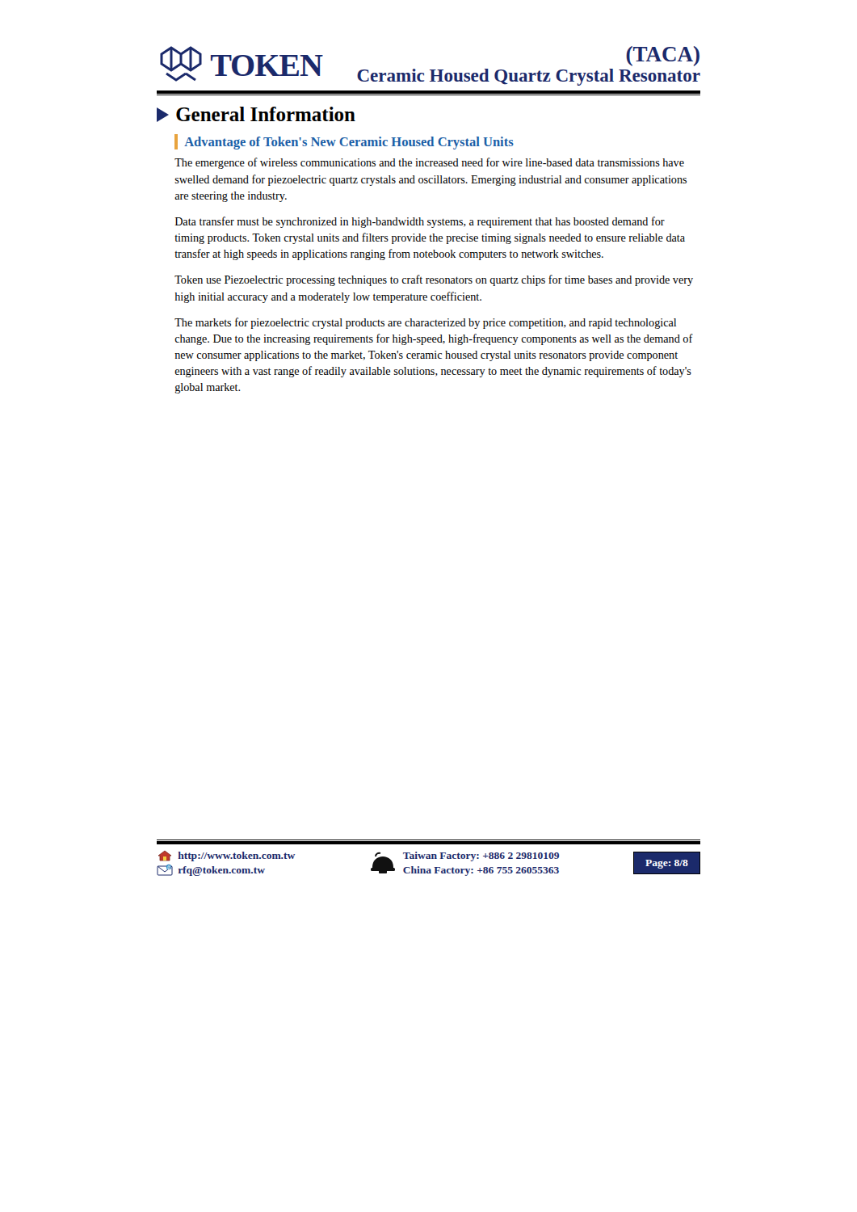TOKEN
(TACA)
Ceramic Housed Quartz Crystal Resonator
General Information
Advantage of Token's New Ceramic Housed Crystal Units
The emergence of wireless communications and the increased need for wire line-based data transmissions have swelled demand for piezoelectric quartz crystals and oscillators. Emerging industrial and consumer applications are steering the industry.
Data transfer must be synchronized in high-bandwidth systems, a requirement that has boosted demand for timing products. Token crystal units and filters provide the precise timing signals needed to ensure reliable data transfer at high speeds in applications ranging from notebook computers to network switches.
Token use Piezoelectric processing techniques to craft resonators on quartz chips for time bases and provide very high initial accuracy and a moderately low temperature coefficient.
The markets for piezoelectric crystal products are characterized by price competition, and rapid technological change. Due to the increasing requirements for high-speed, high-frequency components as well as the demand of new consumer applications to the market, Token's ceramic housed crystal units resonators provide component engineers with a vast range of readily available solutions, necessary to meet the dynamic requirements of today's global market.
http://www.token.com.tw
@ rfq@token.com.tw
Taiwan Factory: +886 2 29810109
China Factory: +86 755 26055363
Page: 8/8